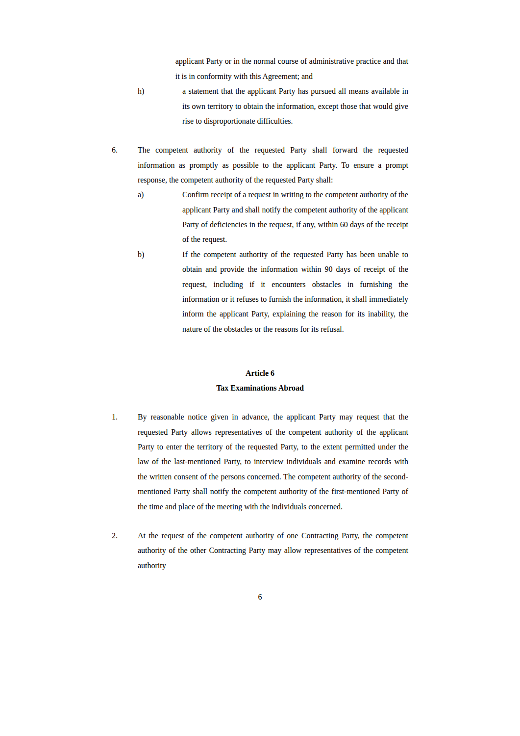applicant Party or in the normal course of administrative practice and that it is in conformity with this Agreement; and
h)
a statement that the applicant Party has pursued all means available in its own territory to obtain the information, except those that would give rise to disproportionate difficulties.
6.
The competent authority of the requested Party shall forward the requested information as promptly as possible to the applicant Party. To ensure a prompt response, the competent authority of the requested Party shall:
a)
Confirm receipt of a request in writing to the competent authority of the applicant Party and shall notify the competent authority of the applicant Party of deficiencies in the request, if any, within 60 days of the receipt of the request.
b)
If the competent authority of the requested Party has been unable to obtain and provide the information within 90 days of receipt of the request, including if it encounters obstacles in furnishing the information or it refuses to furnish the information, it shall immediately inform the applicant Party, explaining the reason for its inability, the nature of the obstacles or the reasons for its refusal.
Article 6
Tax Examinations Abroad
1.
By reasonable notice given in advance, the applicant Party may request that the requested Party allows representatives of the competent authority of the applicant Party to enter the territory of the requested Party, to the extent permitted under the law of the last-mentioned Party, to interview individuals and examine records with the written consent of the persons concerned. The competent authority of the second-mentioned Party shall notify the competent authority of the first-mentioned Party of the time and place of the meeting with the individuals concerned.
2.
At the request of the competent authority of one Contracting Party, the competent authority of the other Contracting Party may allow representatives of the competent authority
6